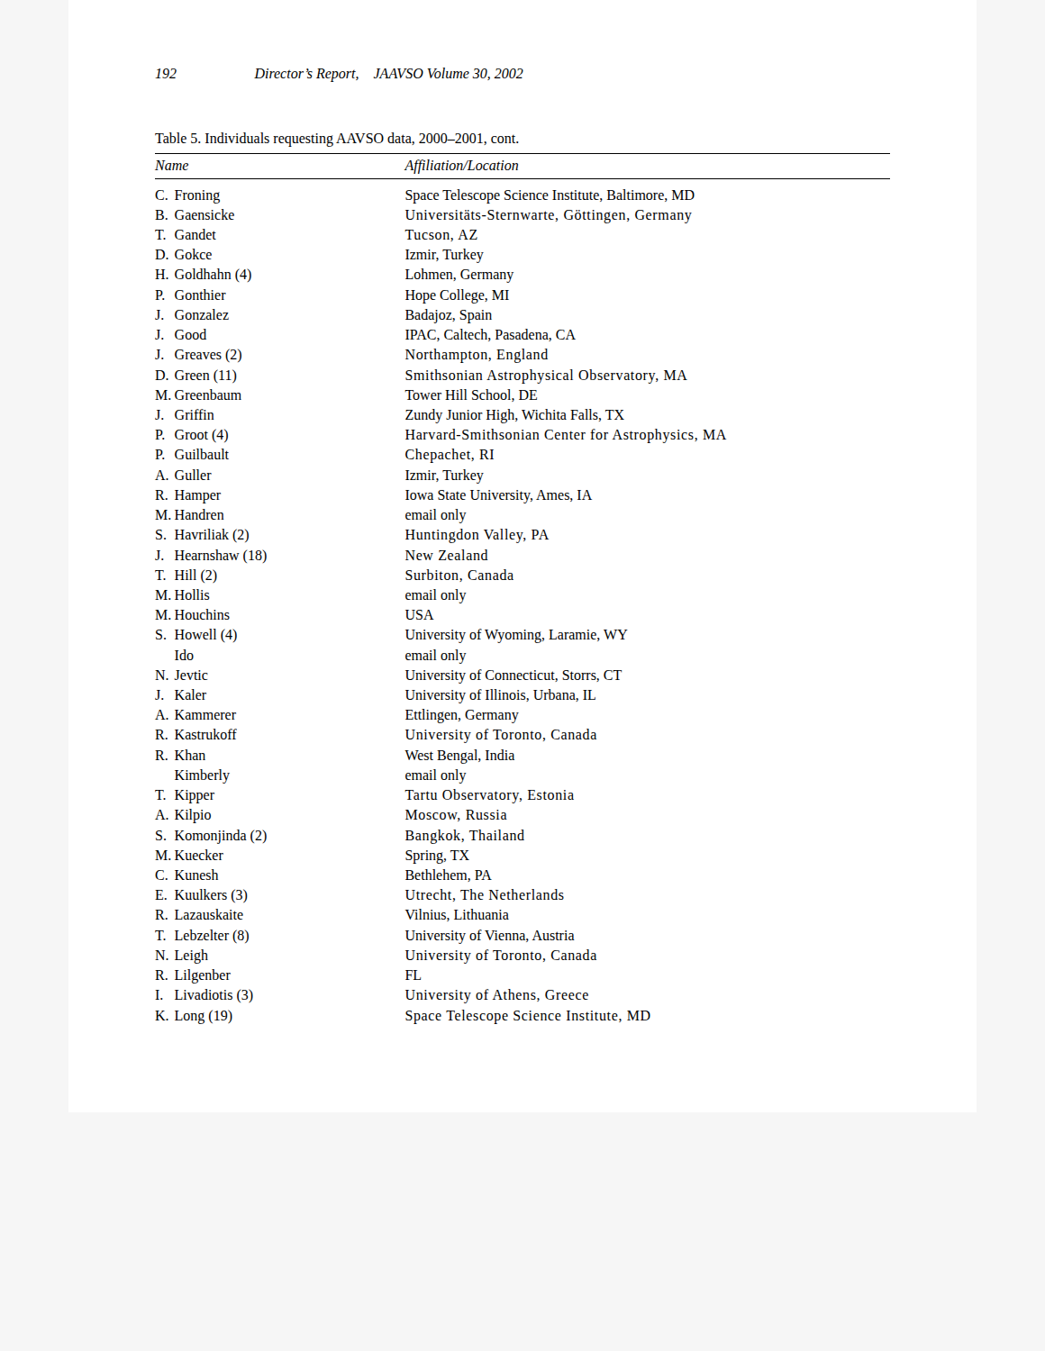192 Director’s Report, JAAVSO Volume 30, 2002
Table 5. Individuals requesting AAVSO data, 2000–2001, cont.
| Name | Affiliation/Location |
| --- | --- |
| C. Froning | Space Telescope Science Institute, Baltimore, MD |
| B. Gaensicke | Universitäts-Sternwarte, Göttingen, Germany |
| T. Gandet | Tucson, AZ |
| D. Gokce | Izmir, Turkey |
| H. Goldhahn (4) | Lohmen, Germany |
| P. Gonthier | Hope College, MI |
| J. Gonzalez | Badajoz, Spain |
| J. Good | IPAC, Caltech, Pasadena, CA |
| J. Greaves (2) | Northampton, England |
| D. Green (11) | Smithsonian Astrophysical Observatory, MA |
| M. Greenbaum | Tower Hill School, DE |
| J. Griffin | Zundy Junior High, Wichita Falls, TX |
| P. Groot (4) | Harvard-Smithsonian Center for Astrophysics, MA |
| P. Guilbault | Chepachet, RI |
| A. Guller | Izmir, Turkey |
| R. Hamper | Iowa State University, Ames, IA |
| M. Handren | email only |
| S. Havriliak (2) | Huntingdon Valley, PA |
| J. Hearnshaw (18) | New Zealand |
| T. Hill (2) | Surbiton, Canada |
| M. Hollis | email only |
| M. Houchins | USA |
| S. Howell (4) | University of Wyoming, Laramie, WY |
| Ido | email only |
| N. Jevtic | University of Connecticut, Storrs, CT |
| J. Kaler | University of Illinois, Urbana, IL |
| A. Kammerer | Ettlingen, Germany |
| R. Kastrukoff | University of Toronto, Canada |
| R. Khan | West Bengal, India |
| Kimberly | email only |
| T. Kipper | Tartu Observatory, Estonia |
| A. Kilpio | Moscow, Russia |
| S. Komonjinda (2) | Bangkok, Thailand |
| M. Kuecker | Spring, TX |
| C. Kunesh | Bethlehem, PA |
| E. Kuulkers (3) | Utrecht, The Netherlands |
| R. Lazauskaite | Vilnius, Lithuania |
| T. Lebzelter (8) | University of Vienna, Austria |
| N. Leigh | University of Toronto, Canada |
| R. Lilgenber | FL |
| I. Livadiotis (3) | University of Athens, Greece |
| K. Long (19) | Space Telescope Science Institute, MD |